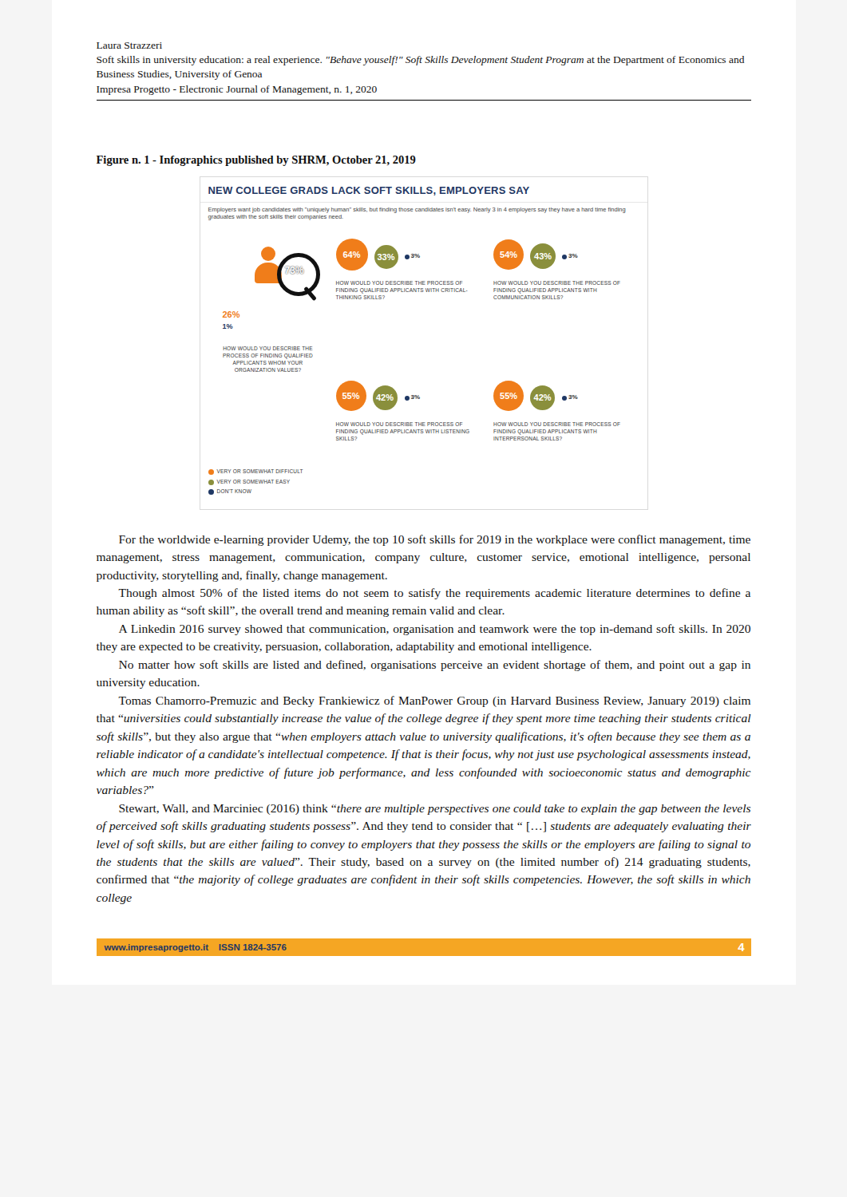Laura Strazzeri
Soft skills in university education: a real experience. "Behave youself!" Soft Skills Development Student Program at the Department of Economics and Business Studies, University of Genoa
Impresa Progetto - Electronic Journal of Management, n. 1, 2020
Figure n. 1 - Infographics published by SHRM, October 21, 2019
NEW COLLEGE GRADS LACK SOFT SKILLS, EMPLOYERS SAY
Employers want job candidates with "uniquely human" skills, but finding those candidates isn't easy. Nearly 3 in 4 employers say they have a hard time finding graduates with the soft skills their companies need.
73%
26%
1%
How would you describe the process of finding qualified applicants whom your organization values?
64%
33%
3%
How would you describe the process of finding qualified applicants with CRITICAL-THINKING skills?
54%
43%
3%
How would you describe the process of finding qualified applicants with COMMUNICATION skills?
55%
42%
3%
How would you describe the process of finding qualified applicants with LISTENING skills?
55%
42%
3%
How would you describe the process of finding qualified applicants with INTERPERSONAL skills?
VERY OR SOMEWHAT DIFFICULT
VERY OR SOMEWHAT EASY
DON'T KNOW
For the worldwide e-learning provider Udemy, the top 10 soft skills for 2019 in the workplace were conflict management, time management, stress management, communication, company culture, customer service, emotional intelligence, personal productivity, storytelling and, finally, change management.
Though almost 50% of the listed items do not seem to satisfy the requirements academic literature determines to define a human ability as “soft skill”, the overall trend and meaning remain valid and clear.
A Linkedin 2016 survey showed that communication, organisation and teamwork were the top in-demand soft skills. In 2020 they are expected to be creativity, persuasion, collaboration, adaptability and emotional intelligence.
No matter how soft skills are listed and defined, organisations perceive an evident shortage of them, and point out a gap in university education.
Tomas Chamorro-Premuzic and Becky Frankiewicz of ManPower Group (in Harvard Business Review, January 2019) claim that “universities could substantially increase the value of the college degree if they spent more time teaching their students critical soft skills”, but they also argue that “when employers attach value to university qualifications, it's often because they see them as a reliable indicator of a candidate's intellectual competence. If that is their focus, why not just use psychological assessments instead, which are much more predictive of future job performance, and less confounded with socioeconomic status and demographic variables?”
Stewart, Wall, and Marciniec (2016) think “there are multiple perspectives one could take to explain the gap between the levels of perceived soft skills graduating students possess”. And they tend to consider that “ […] students are adequately evaluating their level of soft skills, but are either failing to convey to employers that they possess the skills or the employers are failing to signal to the students that the skills are valued”. Their study, based on a survey on (the limited number of) 214 graduating students, confirmed that “the majority of college graduates are confident in their soft skills competencies. However, the soft skills in which college
www.impresaprogetto.it ISSN 1824-3576
4